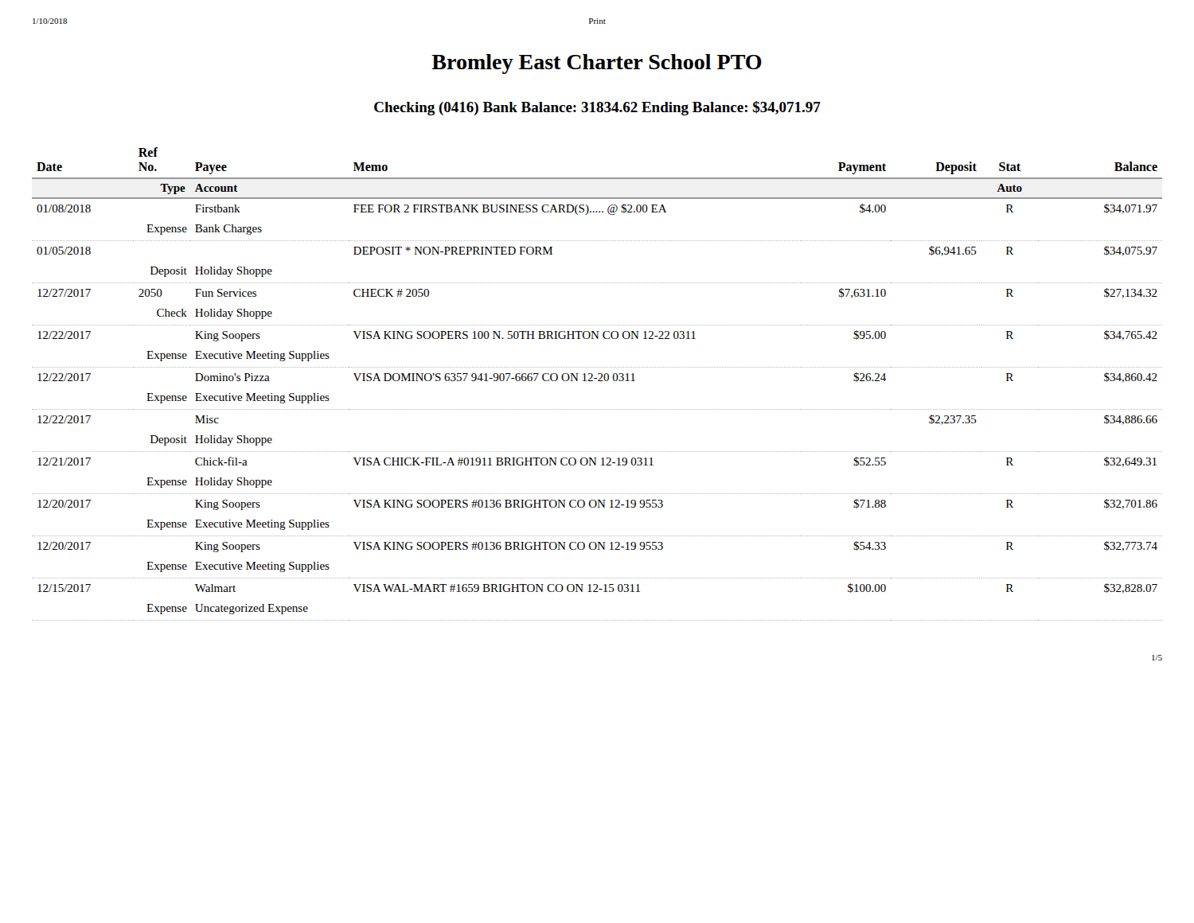1/10/2018 Print
Bromley East Charter School PTO
Checking (0416) Bank Balance: 31834.62 Ending Balance: $34,071.97
| Date | Ref No. | Payee | Memo | Payment | Deposit | Stat | Balance |
| --- | --- | --- | --- | --- | --- | --- | --- |
| | Type | Account | | | | Auto | |
| 01/08/2018 | | Firstbank | FEE FOR 2 FIRSTBANK BUSINESS CARD(S)..... @ $2.00 EA | $4.00 | | R | $34,071.97 |
| | Expense | Bank Charges | | | | |
| 01/05/2018 | | | DEPOSIT * NON-PREPRINTED FORM | | $6,941.65 | R | $34,075.97 |
| | Deposit | Holiday Shoppe | | | | |
| 12/27/2017 | 2050 | Fun Services | CHECK # 2050 | $7,631.10 | | R | $27,134.32 |
| | Check | Holiday Shoppe | | | | |
| 12/22/2017 | | King Soopers | VISA KING SOOPERS 100 N. 50TH BRIGHTON CO ON 12-22 0311 | $95.00 | | R | $34,765.42 |
| | Expense | Executive Meeting Supplies | | | | |
| 12/22/2017 | | Domino's Pizza | VISA DOMINO'S 6357 941-907-6667 CO ON 12-20 0311 | $26.24 | | R | $34,860.42 |
| | Expense | Executive Meeting Supplies | | | | |
| 12/22/2017 | | Misc | | | $2,237.35 | | $34,886.66 |
| | Deposit | Holiday Shoppe | | | | |
| 12/21/2017 | | Chick-fil-a | VISA CHICK-FIL-A #01911 BRIGHTON CO ON 12-19 0311 | $52.55 | | R | $32,649.31 |
| | Expense | Holiday Shoppe | | | | |
| 12/20/2017 | | King Soopers | VISA KING SOOPERS #0136 BRIGHTON CO ON 12-19 9553 | $71.88 | | R | $32,701.86 |
| | Expense | Executive Meeting Supplies | | | | |
| 12/20/2017 | | King Soopers | VISA KING SOOPERS #0136 BRIGHTON CO ON 12-19 9553 | $54.33 | | R | $32,773.74 |
| | Expense | Executive Meeting Supplies | | | | |
| 12/15/2017 | | Walmart | VISA WAL-MART #1659 BRIGHTON CO ON 12-15 0311 | $100.00 | | R | $32,828.07 |
| | Expense | Uncategorized Expense | | | | |
1/5